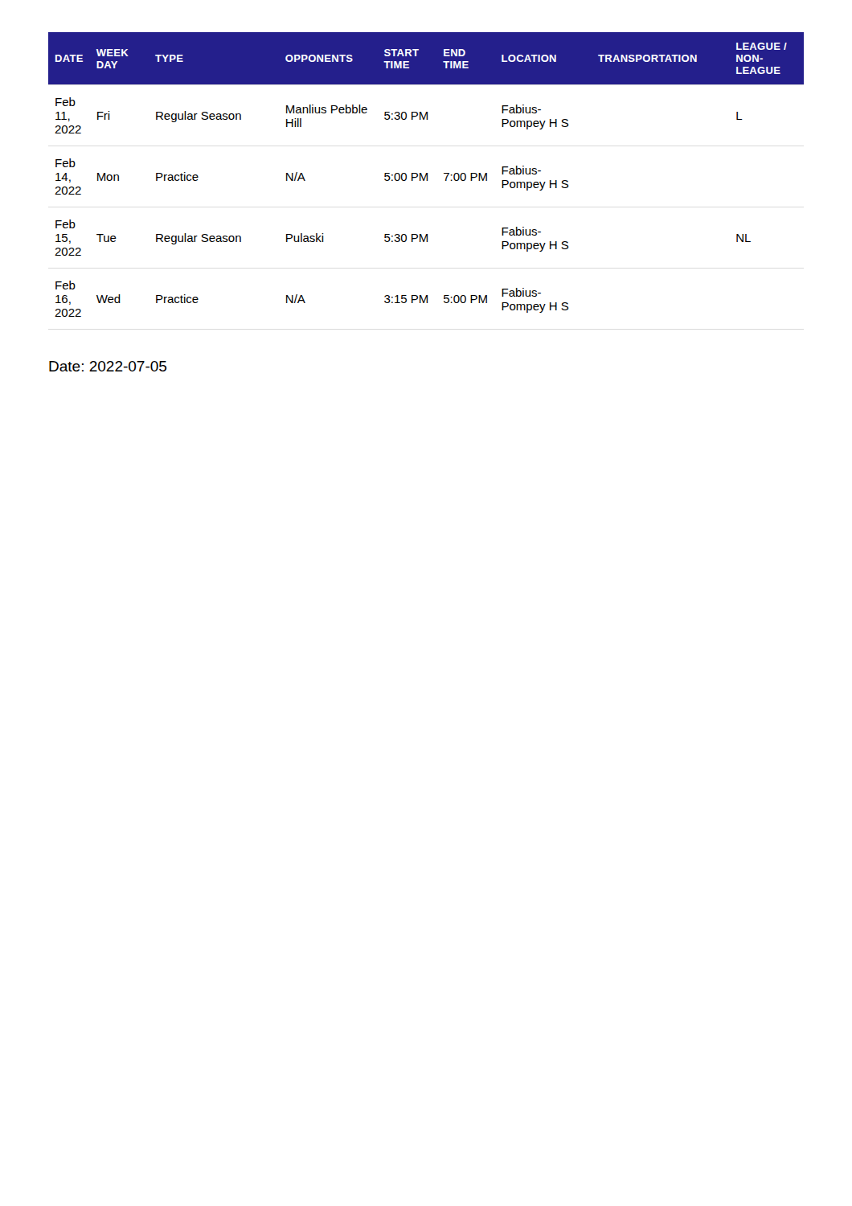| DATE | WEEK DAY | TYPE | OPPONENTS | START TIME | END TIME | LOCATION | TRANSPORTATION | LEAGUE / NON-LEAGUE |
| --- | --- | --- | --- | --- | --- | --- | --- | --- |
| Feb 11, 2022 | Fri | Regular Season | Manlius Pebble Hill | 5:30 PM | | Fabius-Pompey H S | | L |
| Feb 14, 2022 | Mon | Practice | N/A | 5:00 PM | 7:00 PM | Fabius-Pompey H S | | |
| Feb 15, 2022 | Tue | Regular Season | Pulaski | 5:30 PM | | Fabius-Pompey H S | | NL |
| Feb 16, 2022 | Wed | Practice | N/A | 3:15 PM | 5:00 PM | Fabius-Pompey H S | | |
Date: 2022-07-05